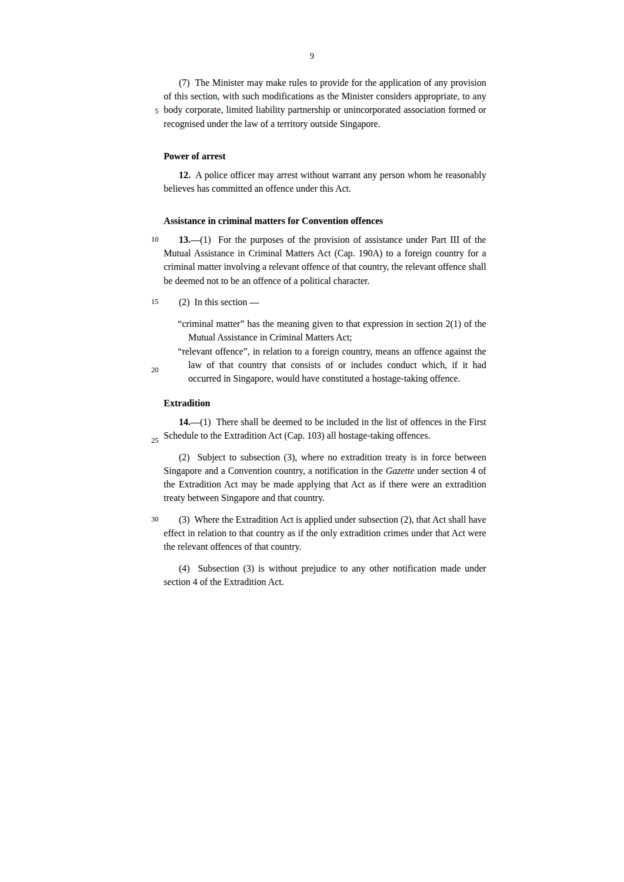9
5
(7) The Minister may make rules to provide for the application of any provision of this section, with such modifications as the Minister considers appropriate, to any body corporate, limited liability partnership or unincorporated association formed or recognised under the law of a territory outside Singapore.
Power of arrest
12. A police officer may arrest without warrant any person whom he reasonably believes has committed an offence under this Act.
Assistance in criminal matters for Convention offences
10
13.—(1) For the purposes of the provision of assistance under Part III of the Mutual Assistance in Criminal Matters Act (Cap. 190A) to a foreign country for a criminal matter involving a relevant offence of that country, the relevant offence shall be deemed not to be an offence of a political character.
15
(2) In this section —
“criminal matter” has the meaning given to that expression in section 2(1) of the Mutual Assistance in Criminal Matters Act;
20
“relevant offence”, in relation to a foreign country, means an offence against the law of that country that consists of or includes conduct which, if it had occurred in Singapore, would have constituted a hostage-taking offence.
Extradition
25
14.—(1) There shall be deemed to be included in the list of offences in the First Schedule to the Extradition Act (Cap. 103) all hostage-taking offences.
(2) Subject to subsection (3), where no extradition treaty is in force between Singapore and a Convention country, a notification in the Gazette under section 4 of the Extradition Act may be made applying that Act as if there were an extradition treaty between Singapore and that country.
30
(3) Where the Extradition Act is applied under subsection (2), that Act shall have effect in relation to that country as if the only extradition crimes under that Act were the relevant offences of that country.
(4) Subsection (3) is without prejudice to any other notification made under section 4 of the Extradition Act.